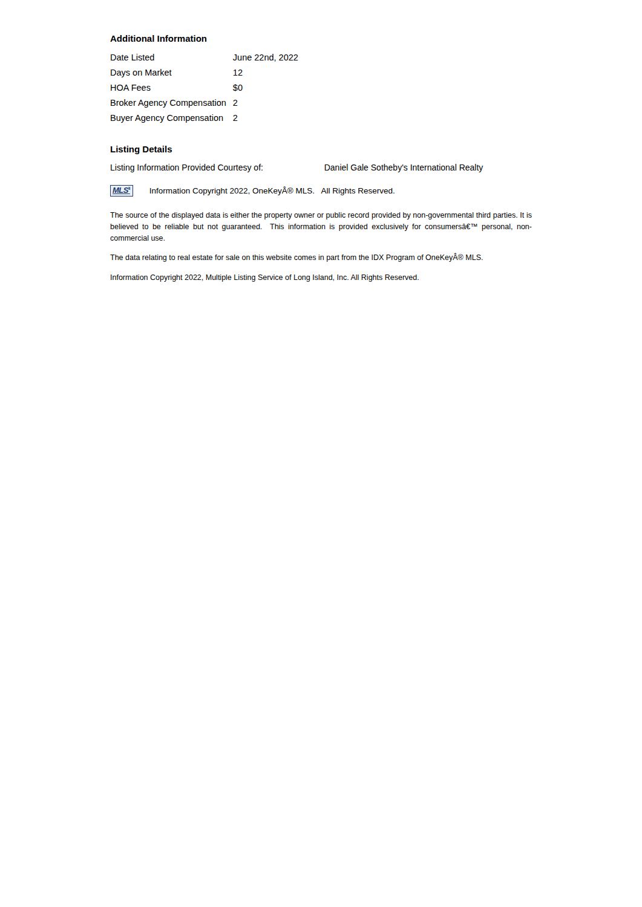Additional Information
| Date Listed | June 22nd, 2022 |
| Days on Market | 12 |
| HOA Fees | $0 |
| Broker Agency Compensation | 2 |
| Buyer Agency Compensation | 2 |
Listing Details
Listing Information Provided Courtesy of:Daniel Gale Sotheby's International Realty
MLSli Information Copyright 2022, OneKeyÂ® MLS. All Rights Reserved.
The source of the displayed data is either the property owner or public record provided by non-governmental third parties. It is believed to be reliable but not guaranteed. This information is provided exclusively for consumersâ€™ personal, non-commercial use.
The data relating to real estate for sale on this website comes in part from the IDX Program of OneKeyÂ® MLS.
Information Copyright 2022, Multiple Listing Service of Long Island, Inc. All Rights Reserved.